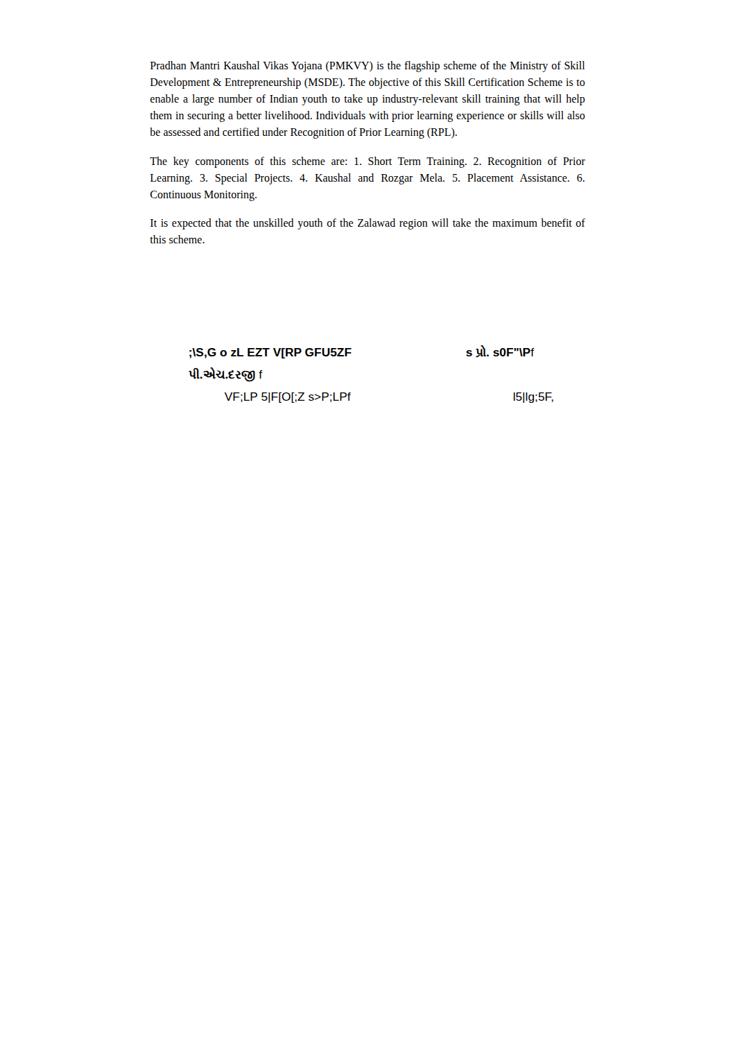Pradhan Mantri Kaushal Vikas Yojana (PMKVY) is the flagship scheme of the Ministry of Skill Development & Entrepreneurship (MSDE). The objective of this Skill Certification Scheme is to enable a large number of Indian youth to take up industry-relevant skill training that will help them in securing a better livelihood. Individuals with prior learning experience or skills will also be assessed and certified under Recognition of Prior Learning (RPL).
The key components of this scheme are: 1. Short Term Training. 2. Recognition of Prior Learning. 3. Special Projects. 4. Kaushal and Rozgar Mela. 5. Placement Assistance. 6. Continuous Monitoring.
It is expected that the unskilled youth of the Zalawad region will take the maximum benefit of this scheme.
;\S,G o zL EZT V[RP GFU5ZF s પ્રો. s0F"\Pf
પી.એચ.દરજી f
VF;LP 5|F[O[;Z s>P;LPf l5|lg;5F,